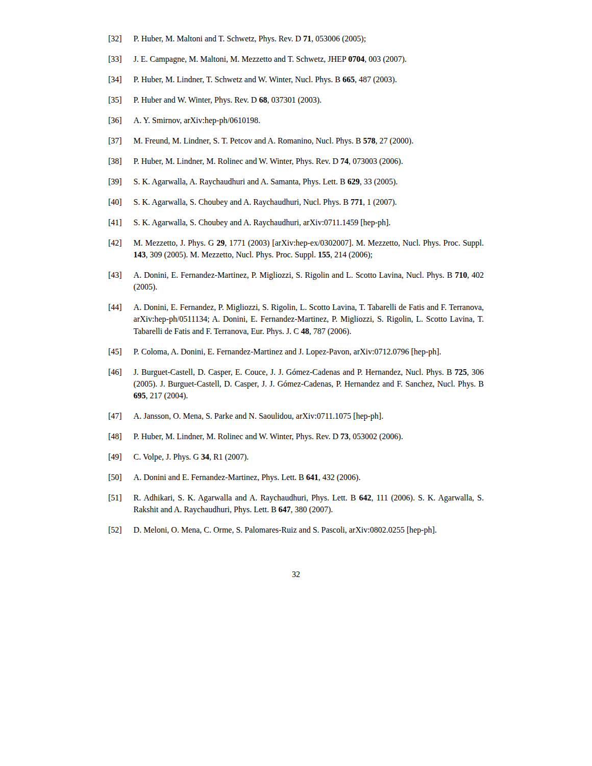[32] P. Huber, M. Maltoni and T. Schwetz, Phys. Rev. D 71, 053006 (2005);
[33] J. E. Campagne, M. Maltoni, M. Mezzetto and T. Schwetz, JHEP 0704, 003 (2007).
[34] P. Huber, M. Lindner, T. Schwetz and W. Winter, Nucl. Phys. B 665, 487 (2003).
[35] P. Huber and W. Winter, Phys. Rev. D 68, 037301 (2003).
[36] A. Y. Smirnov, arXiv:hep-ph/0610198.
[37] M. Freund, M. Lindner, S. T. Petcov and A. Romanino, Nucl. Phys. B 578, 27 (2000).
[38] P. Huber, M. Lindner, M. Rolinec and W. Winter, Phys. Rev. D 74, 073003 (2006).
[39] S. K. Agarwalla, A. Raychaudhuri and A. Samanta, Phys. Lett. B 629, 33 (2005).
[40] S. K. Agarwalla, S. Choubey and A. Raychaudhuri, Nucl. Phys. B 771, 1 (2007).
[41] S. K. Agarwalla, S. Choubey and A. Raychaudhuri, arXiv:0711.1459 [hep-ph].
[42] M. Mezzetto, J. Phys. G 29, 1771 (2003) [arXiv:hep-ex/0302007]. M. Mezzetto, Nucl. Phys. Proc. Suppl. 143, 309 (2005). M. Mezzetto, Nucl. Phys. Proc. Suppl. 155, 214 (2006);
[43] A. Donini, E. Fernandez-Martinez, P. Migliozzi, S. Rigolin and L. Scotto Lavina, Nucl. Phys. B 710, 402 (2005).
[44] A. Donini, E. Fernandez, P. Migliozzi, S. Rigolin, L. Scotto Lavina, T. Tabarelli de Fatis and F. Terranova, arXiv:hep-ph/0511134; A. Donini, E. Fernandez-Martinez, P. Migliozzi, S. Rigolin, L. Scotto Lavina, T. Tabarelli de Fatis and F. Terranova, Eur. Phys. J. C 48, 787 (2006).
[45] P. Coloma, A. Donini, E. Fernandez-Martinez and J. Lopez-Pavon, arXiv:0712.0796 [hep-ph].
[46] J. Burguet-Castell, D. Casper, E. Couce, J. J. Gómez-Cadenas and P. Hernandez, Nucl. Phys. B 725, 306 (2005). J. Burguet-Castell, D. Casper, J. J. Gómez-Cadenas, P. Hernandez and F. Sanchez, Nucl. Phys. B 695, 217 (2004).
[47] A. Jansson, O. Mena, S. Parke and N. Saoulidou, arXiv:0711.1075 [hep-ph].
[48] P. Huber, M. Lindner, M. Rolinec and W. Winter, Phys. Rev. D 73, 053002 (2006).
[49] C. Volpe, J. Phys. G 34, R1 (2007).
[50] A. Donini and E. Fernandez-Martinez, Phys. Lett. B 641, 432 (2006).
[51] R. Adhikari, S. K. Agarwalla and A. Raychaudhuri, Phys. Lett. B 642, 111 (2006). S. K. Agarwalla, S. Rakshit and A. Raychaudhuri, Phys. Lett. B 647, 380 (2007).
[52] D. Meloni, O. Mena, C. Orme, S. Palomares-Ruiz and S. Pascoli, arXiv:0802.0255 [hep-ph].
32